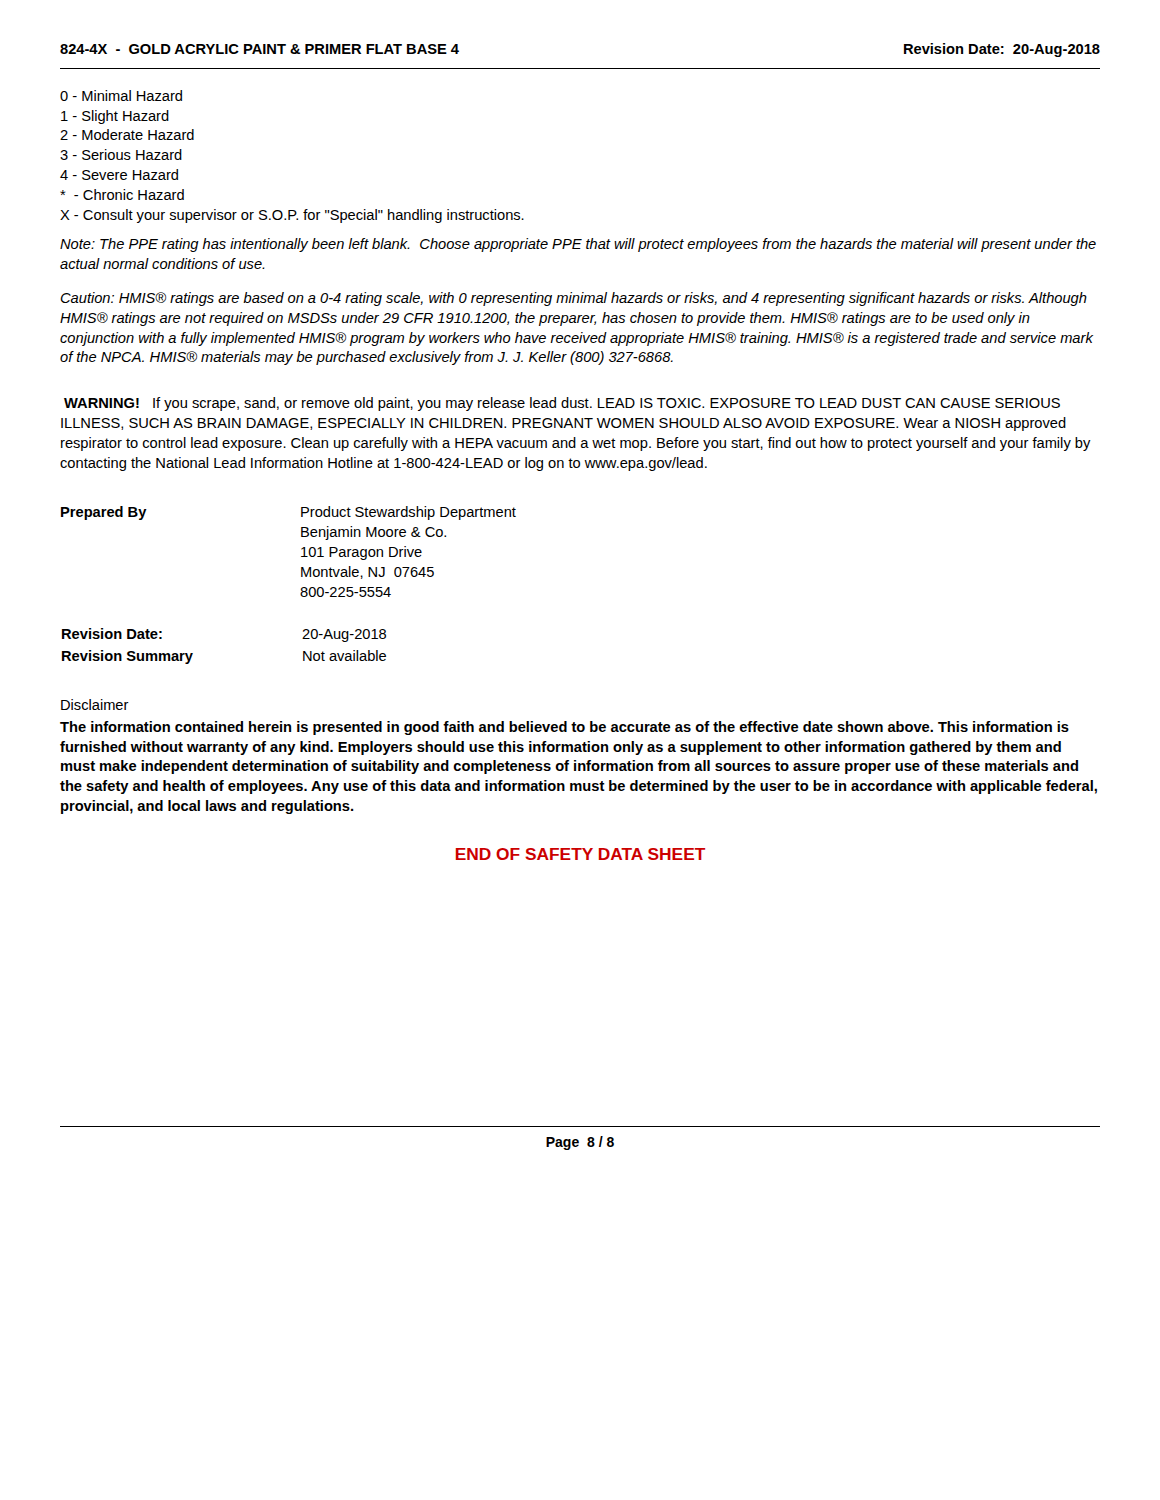824-4X - GOLD ACRYLIC PAINT & PRIMER FLAT BASE 4
Revision Date: 20-Aug-2018
0 - Minimal Hazard
1 - Slight Hazard
2 - Moderate Hazard
3 - Serious Hazard
4 - Severe Hazard
* - Chronic Hazard
X - Consult your supervisor or S.O.P. for "Special" handling instructions.
Note: The PPE rating has intentionally been left blank. Choose appropriate PPE that will protect employees from the hazards the material will present under the actual normal conditions of use.
Caution: HMIS® ratings are based on a 0-4 rating scale, with 0 representing minimal hazards or risks, and 4 representing significant hazards or risks. Although HMIS® ratings are not required on MSDSs under 29 CFR 1910.1200, the preparer, has chosen to provide them. HMIS® ratings are to be used only in conjunction with a fully implemented HMIS® program by workers who have received appropriate HMIS® training. HMIS® is a registered trade and service mark of the NPCA. HMIS® materials may be purchased exclusively from J. J. Keller (800) 327-6868.
WARNING! If you scrape, sand, or remove old paint, you may release lead dust. LEAD IS TOXIC. EXPOSURE TO LEAD DUST CAN CAUSE SERIOUS ILLNESS, SUCH AS BRAIN DAMAGE, ESPECIALLY IN CHILDREN. PREGNANT WOMEN SHOULD ALSO AVOID EXPOSURE. Wear a NIOSH approved respirator to control lead exposure. Clean up carefully with a HEPA vacuum and a wet mop. Before you start, find out how to protect yourself and your family by contacting the National Lead Information Hotline at 1-800-424-LEAD or log on to www.epa.gov/lead.
| Prepared By | Product Stewardship Department Benjamin Moore & Co. 101 Paragon Drive Montvale, NJ 07645 800-225-5554 |
| Revision Date: | 20-Aug-2018 |
| Revision Summary | Not available |
Disclaimer
The information contained herein is presented in good faith and believed to be accurate as of the effective date shown above. This information is furnished without warranty of any kind. Employers should use this information only as a supplement to other information gathered by them and must make independent determination of suitability and completeness of information from all sources to assure proper use of these materials and the safety and health of employees. Any use of this data and information must be determined by the user to be in accordance with applicable federal, provincial, and local laws and regulations.
END OF SAFETY DATA SHEET
Page 8 / 8